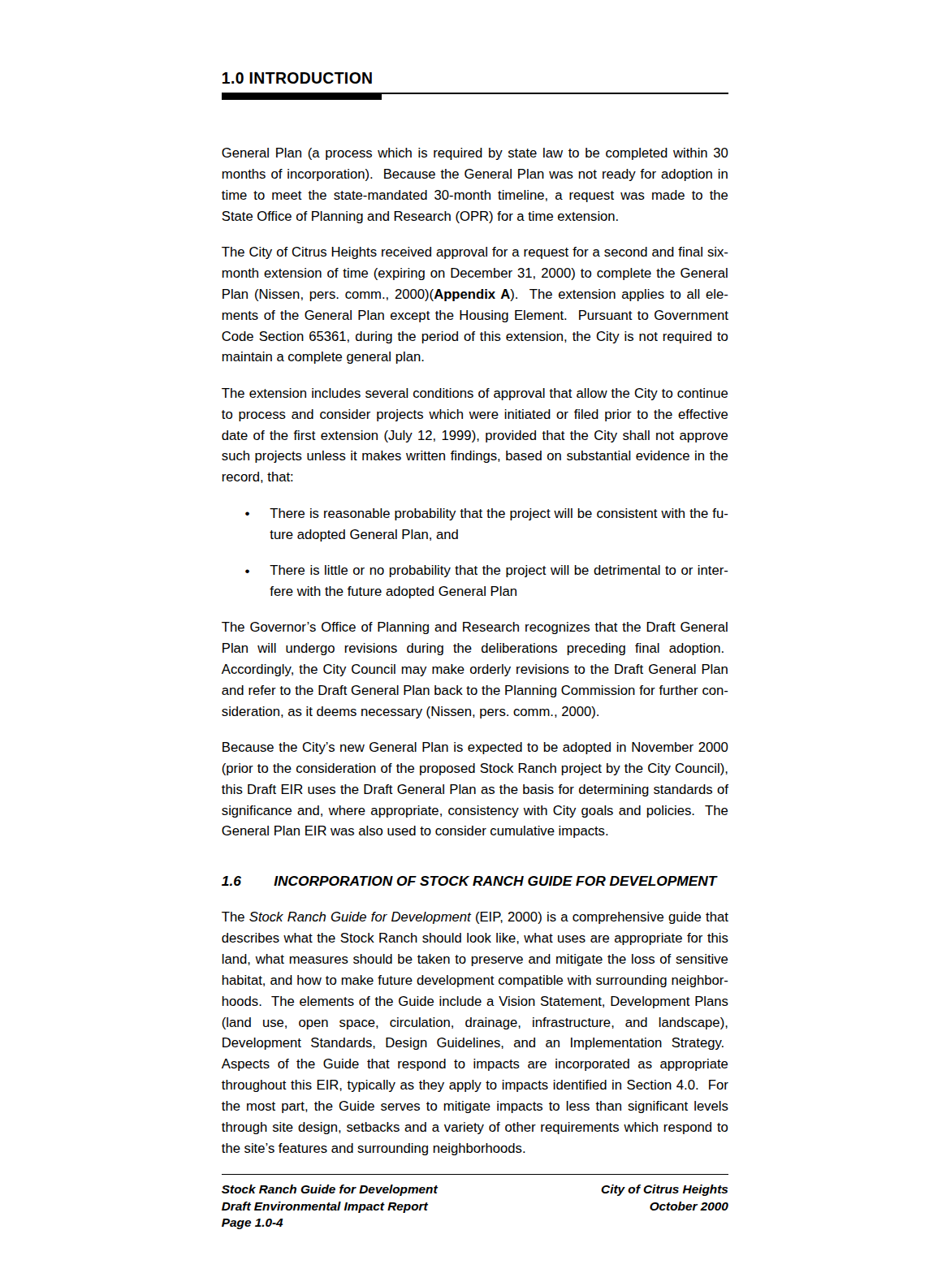1.0 INTRODUCTION
General Plan (a process which is required by state law to be completed within 30 months of incorporation). Because the General Plan was not ready for adoption in time to meet the state-mandated 30-month timeline, a request was made to the State Office of Planning and Research (OPR) for a time extension.
The City of Citrus Heights received approval for a request for a second and final six-month extension of time (expiring on December 31, 2000) to complete the General Plan (Nissen, pers. comm., 2000)(Appendix A). The extension applies to all elements of the General Plan except the Housing Element. Pursuant to Government Code Section 65361, during the period of this extension, the City is not required to maintain a complete general plan.
The extension includes several conditions of approval that allow the City to continue to process and consider projects which were initiated or filed prior to the effective date of the first extension (July 12, 1999), provided that the City shall not approve such projects unless it makes written findings, based on substantial evidence in the record, that:
There is reasonable probability that the project will be consistent with the future adopted General Plan, and
There is little or no probability that the project will be detrimental to or interfere with the future adopted General Plan
The Governor’s Office of Planning and Research recognizes that the Draft General Plan will undergo revisions during the deliberations preceding final adoption. Accordingly, the City Council may make orderly revisions to the Draft General Plan and refer to the Draft General Plan back to the Planning Commission for further consideration, as it deems necessary (Nissen, pers. comm., 2000).
Because the City’s new General Plan is expected to be adopted in November 2000 (prior to the consideration of the proposed Stock Ranch project by the City Council), this Draft EIR uses the Draft General Plan as the basis for determining standards of significance and, where appropriate, consistency with City goals and policies. The General Plan EIR was also used to consider cumulative impacts.
1.6 INCORPORATION OF STOCK RANCH GUIDE FOR DEVELOPMENT
The Stock Ranch Guide for Development (EIP, 2000) is a comprehensive guide that describes what the Stock Ranch should look like, what uses are appropriate for this land, what measures should be taken to preserve and mitigate the loss of sensitive habitat, and how to make future development compatible with surrounding neighborhoods. The elements of the Guide include a Vision Statement, Development Plans (land use, open space, circulation, drainage, infrastructure, and landscape), Development Standards, Design Guidelines, and an Implementation Strategy. Aspects of the Guide that respond to impacts are incorporated as appropriate throughout this EIR, typically as they apply to impacts identified in Section 4.0. For the most part, the Guide serves to mitigate impacts to less than significant levels through site design, setbacks and a variety of other requirements which respond to the site’s features and surrounding neighborhoods.
Stock Ranch Guide for Development
City of Citrus Heights
Draft Environmental Impact Report
October 2000
Page 1.0-4